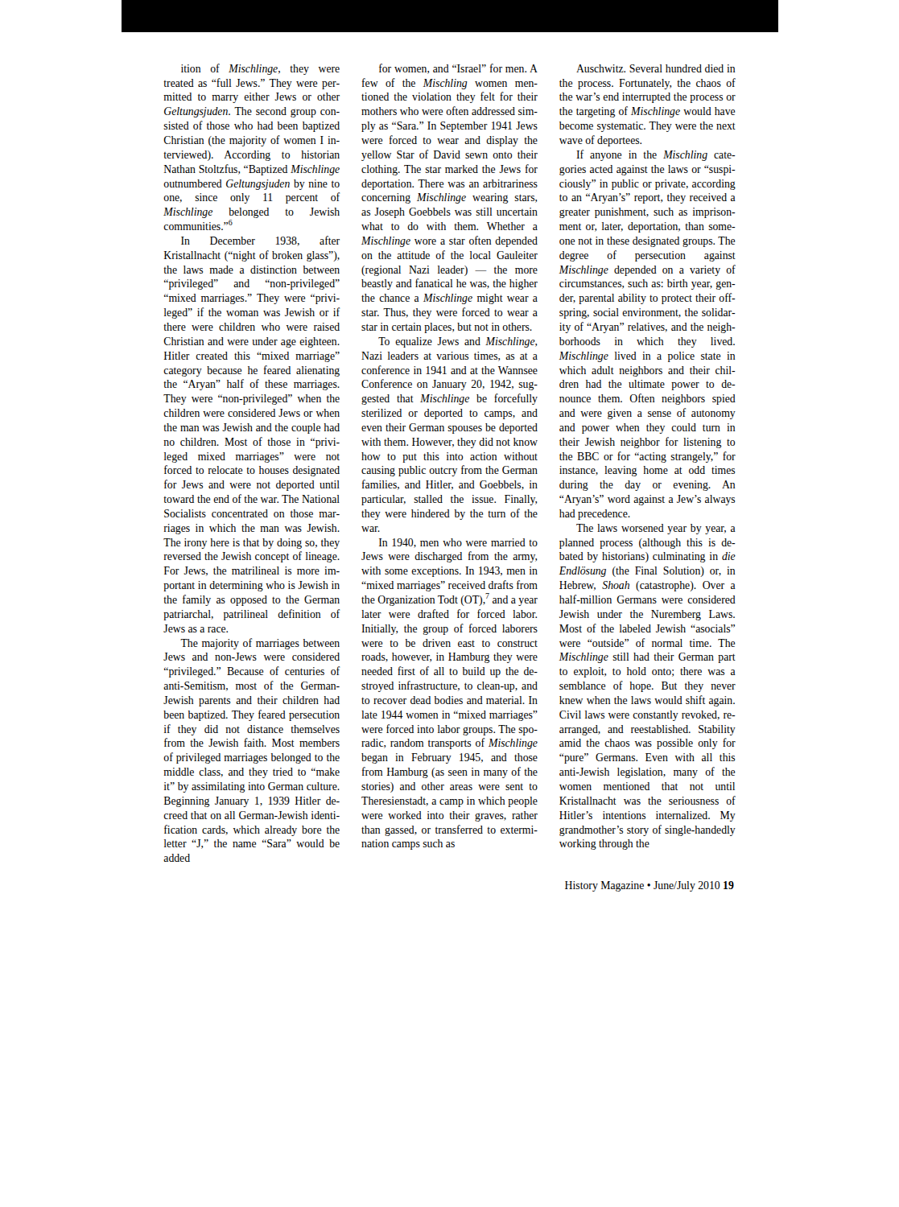ition of Mischlinge, they were treated as “full Jews.” They were permitted to marry either Jews or other Geltungsjuden. The second group consisted of those who had been baptized Christian (the majority of women I interviewed). According to historian Nathan Stoltzfus, “Baptized Mischlinge outnumbered Geltungsjuden by nine to one, since only 11 percent of Mischlinge belonged to Jewish communities.”6
In December 1938, after Kristallnacht (“night of broken glass”), the laws made a distinction between “privileged” and “non-privileged” “mixed marriages.” They were “privileged” if the woman was Jewish or if there were children who were raised Christian and were under age eighteen. Hitler created this “mixed marriage” category because he feared alienating the “Aryan” half of these marriages. They were “non-privileged” when the children were considered Jews or when the man was Jewish and the couple had no children. Most of those in “privileged mixed marriages” were not forced to relocate to houses designated for Jews and were not deported until toward the end of the war. The National Socialists concentrated on those marriages in which the man was Jewish. The irony here is that by doing so, they reversed the Jewish concept of lineage. For Jews, the matrilineal is more important in determining who is Jewish in the family as opposed to the German patriarchal, patrilineal definition of Jews as a race.
The majority of marriages between Jews and non-Jews were considered “privileged.” Because of centuries of anti-Semitism, most of the German-Jewish parents and their children had been baptized. They feared persecution if they did not distance themselves from the Jewish faith. Most members of privileged marriages belonged to the middle class, and they tried to “make it” by assimilating into German culture. Beginning January 1, 1939 Hitler decreed that on all German-Jewish identification cards, which already bore the letter “J,” the name “Sara” would be added
for women, and “Israel” for men. A few of the Mischling women mentioned the violation they felt for their mothers who were often addressed simply as “Sara.” In September 1941 Jews were forced to wear and display the yellow Star of David sewn onto their clothing. The star marked the Jews for deportation. There was an arbitrariness concerning Mischlinge wearing stars, as Joseph Goebbels was still uncertain what to do with them. Whether a Mischlinge wore a star often depended on the attitude of the local Gauleiter (regional Nazi leader) — the more beastly and fanatical he was, the higher the chance a Mischlinge might wear a star. Thus, they were forced to wear a star in certain places, but not in others.
To equalize Jews and Mischlinge, Nazi leaders at various times, as at a conference in 1941 and at the Wannsee Conference on January 20, 1942, suggested that Mischlinge be forcefully sterilized or deported to camps, and even their German spouses be deported with them. However, they did not know how to put this into action without causing public outcry from the German families, and Hitler, and Goebbels, in particular, stalled the issue. Finally, they were hindered by the turn of the war.
In 1940, men who were married to Jews were discharged from the army, with some exceptions. In 1943, men in “mixed marriages” received drafts from the Organization Todt (OT),7 and a year later were drafted for forced labor. Initially, the group of forced laborers were to be driven east to construct roads, however, in Hamburg they were needed first of all to build up the destroyed infrastructure, to clean-up, and to recover dead bodies and material. In late 1944 women in “mixed marriages” were forced into labor groups. The sporadic, random transports of Mischlinge began in February 1945, and those from Hamburg (as seen in many of the stories) and other areas were sent to Theresienstadt, a camp in which people were worked into their graves, rather than gassed, or transferred to extermination camps such as
Auschwitz. Several hundred died in the process. Fortunately, the chaos of the war’s end interrupted the process or the targeting of Mischlinge would have become systematic. They were the next wave of deportees.
If anyone in the Mischling categories acted against the laws or “suspiciously” in public or private, according to an “Aryan’s” report, they received a greater punishment, such as imprisonment or, later, deportation, than someone not in these designated groups. The degree of persecution against Mischlinge depended on a variety of circumstances, such as: birth year, gender, parental ability to protect their offspring, social environment, the solidarity of “Aryan” relatives, and the neighborhoods in which they lived. Mischlinge lived in a police state in which adult neighbors and their children had the ultimate power to denounce them. Often neighbors spied and were given a sense of autonomy and power when they could turn in their Jewish neighbor for listening to the BBC or for “acting strangely,” for instance, leaving home at odd times during the day or evening. An “Aryan’s” word against a Jew’s always had precedence.
The laws worsened year by year, a planned process (although this is debated by historians) culminating in die Endlösung (the Final Solution) or, in Hebrew, Shoah (catastrophe). Over a half-million Germans were considered Jewish under the Nuremberg Laws. Most of the labeled Jewish “asocials” were “outside” of normal time. The Mischlinge still had their German part to exploit, to hold onto; there was a semblance of hope. But they never knew when the laws would shift again. Civil laws were constantly revoked, rearranged, and reestablished. Stability amid the chaos was possible only for “pure” Germans. Even with all this anti-Jewish legislation, many of the women mentioned that not until Kristallnacht was the seriousness of Hitler’s intentions internalized. My grandmother’s story of single-handedly working through the
History Magazine • June/July 2010 19